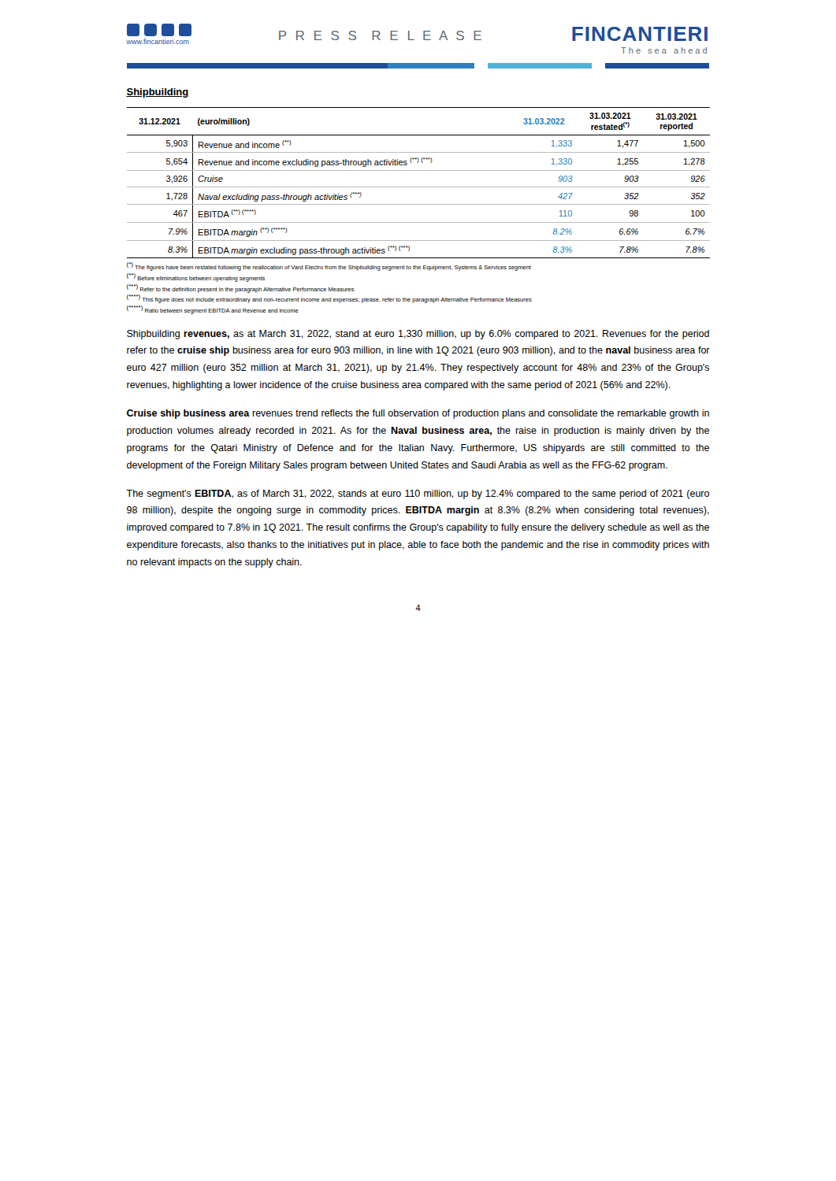www.fincantieri.com
P R E S S R E L E A S E
FINCANTIERI
The sea ahead
Shipbuilding
| 31.12.2021 | (euro/million) | 31.03.2022 | 31.03.2021 restated (*) | 31.03.2021 reported |
| --- | --- | --- | --- | --- |
| 5,903 | Revenue and income (**) | 1,333 | 1,477 | 1,500 |
| 5,654 | Revenue and income excluding pass-through activities (**) (***) | 1,330 | 1,255 | 1,278 |
| 3,926 | Cruise | 903 | 903 | 926 |
| 1,728 | Naval excluding pass-through activities (***) | 427 | 352 | 352 |
| 467 | EBITDA (**) (****) | 110 | 98 | 100 |
| 7.9% | EBITDA margin (**) (*****) | 8.2% | 6.6% | 6.7% |
| 8.3% | EBITDA margin excluding pass-through activities (**) (***) | 8.3% | 7.8% | 7.8% |
(*) The figures have been restated following the reallocation of Vard Electro from the Shipbuilding segment to the Equipment, Systems & Services segment
(**) Before eliminations between operating segments
(***) Refer to the definition present in the paragraph Alternative Performance Measures
(****) This figure does not include extraordinary and non-recurrent income and expenses; please, refer to the paragraph Alternative Performance Measures
(*****) Ratio between segment EBITDA and Revenue and income
Shipbuilding revenues, as at March 31, 2022, stand at euro 1,330 million, up by 6.0% compared to 2021. Revenues for the period refer to the cruise ship business area for euro 903 million, in line with 1Q 2021 (euro 903 million), and to the naval business area for euro 427 million (euro 352 million at March 31, 2021), up by 21.4%. They respectively account for 48% and 23% of the Group's revenues, highlighting a lower incidence of the cruise business area compared with the same period of 2021 (56% and 22%).
Cruise ship business area revenues trend reflects the full observation of production plans and consolidate the remarkable growth in production volumes already recorded in 2021. As for the Naval business area, the raise in production is mainly driven by the programs for the Qatari Ministry of Defence and for the Italian Navy. Furthermore, US shipyards are still committed to the development of the Foreign Military Sales program between United States and Saudi Arabia as well as the FFG-62 program.
The segment's EBITDA, as of March 31, 2022, stands at euro 110 million, up by 12.4% compared to the same period of 2021 (euro 98 million), despite the ongoing surge in commodity prices. EBITDA margin at 8.3% (8.2% when considering total revenues), improved compared to 7.8% in 1Q 2021. The result confirms the Group's capability to fully ensure the delivery schedule as well as the expenditure forecasts, also thanks to the initiatives put in place, able to face both the pandemic and the rise in commodity prices with no relevant impacts on the supply chain.
4